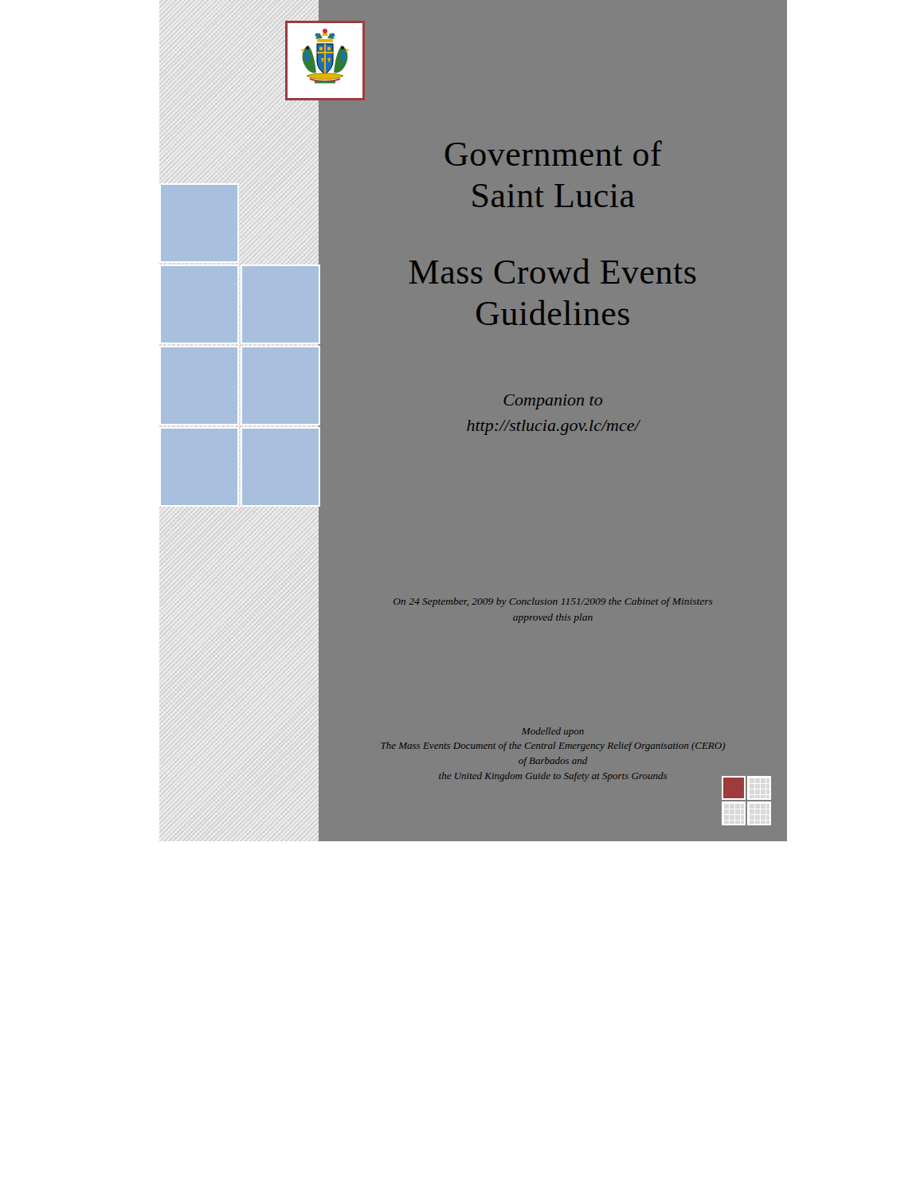Government of
Saint Lucia
Mass Crowd Events
Guidelines
Companion to
http://stlucia.gov.lc/mce/
On 24 September, 2009 by Conclusion 1151/2009 the Cabinet of Ministers
approved this plan
Modelled upon
The Mass Events Document of the Central Emergency Relief Organisation (CERO)
of Barbados and
the United Kingdom Guide to Safety at Sports Grounds